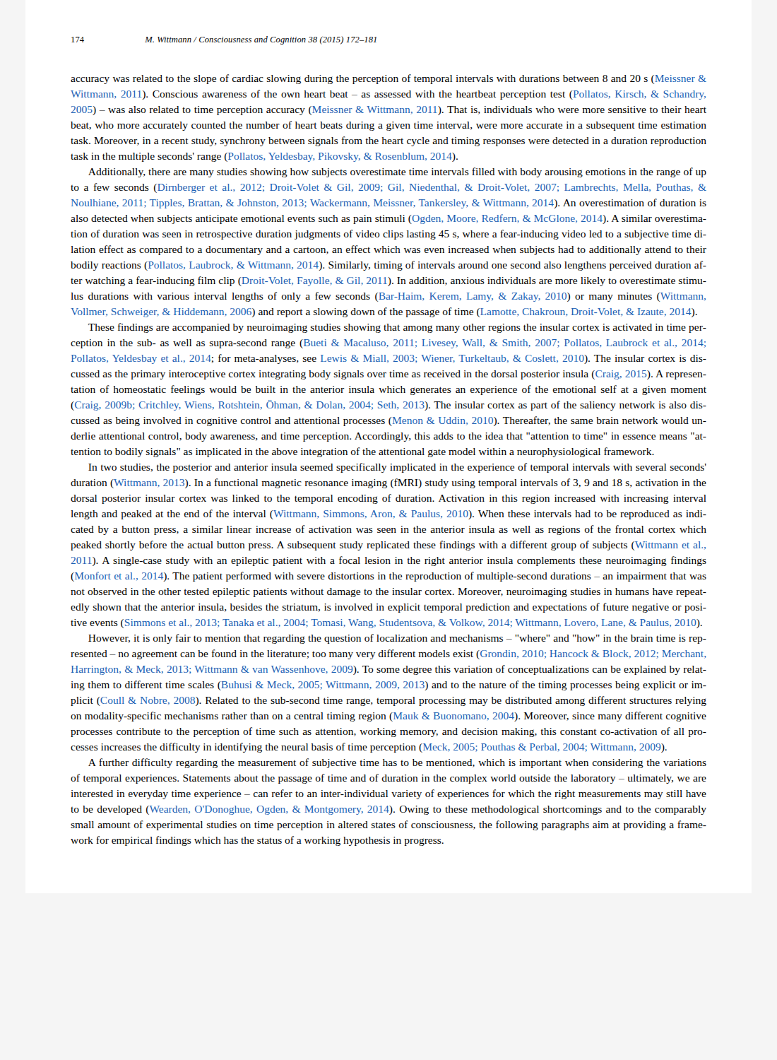174 M. Wittmann / Consciousness and Cognition 38 (2015) 172–181
accuracy was related to the slope of cardiac slowing during the perception of temporal intervals with durations between 8 and 20 s (Meissner & Wittmann, 2011). Conscious awareness of the own heart beat – as assessed with the heartbeat perception test (Pollatos, Kirsch, & Schandry, 2005) – was also related to time perception accuracy (Meissner & Wittmann, 2011). That is, individuals who were more sensitive to their heart beat, who more accurately counted the number of heart beats during a given time interval, were more accurate in a subsequent time estimation task. Moreover, in a recent study, synchrony between signals from the heart cycle and timing responses were detected in a duration reproduction task in the multiple seconds' range (Pollatos, Yeldesbay, Pikovsky, & Rosenblum, 2014).
Additionally, there are many studies showing how subjects overestimate time intervals filled with body arousing emotions in the range of up to a few seconds (Dirnberger et al., 2012; Droit-Volet & Gil, 2009; Gil, Niedenthal, & Droit-Volet, 2007; Lambrechts, Mella, Pouthas, & Noulhiane, 2011; Tipples, Brattan, & Johnston, 2013; Wackermann, Meissner, Tankersley, & Wittmann, 2014). An overestimation of duration is also detected when subjects anticipate emotional events such as pain stimuli (Ogden, Moore, Redfern, & McGlone, 2014). A similar overestimation of duration was seen in retrospective duration judgments of video clips lasting 45 s, where a fear-inducing video led to a subjective time dilation effect as compared to a documentary and a cartoon, an effect which was even increased when subjects had to additionally attend to their bodily reactions (Pollatos, Laubrock, & Wittmann, 2014). Similarly, timing of intervals around one second also lengthens perceived duration after watching a fear-inducing film clip (Droit-Volet, Fayolle, & Gil, 2011). In addition, anxious individuals are more likely to overestimate stimulus durations with various interval lengths of only a few seconds (Bar-Haim, Kerem, Lamy, & Zakay, 2010) or many minutes (Wittmann, Vollmer, Schweiger, & Hiddemann, 2006) and report a slowing down of the passage of time (Lamotte, Chakroun, Droit-Volet, & Izaute, 2014).
These findings are accompanied by neuroimaging studies showing that among many other regions the insular cortex is activated in time perception in the sub- as well as supra-second range (Bueti & Macaluso, 2011; Livesey, Wall, & Smith, 2007; Pollatos, Laubrock et al., 2014; Pollatos, Yeldesbay et al., 2014; for meta-analyses, see Lewis & Miall, 2003; Wiener, Turkeltaub, & Coslett, 2010). The insular cortex is discussed as the primary interoceptive cortex integrating body signals over time as received in the dorsal posterior insula (Craig, 2015). A representation of homeostatic feelings would be built in the anterior insula which generates an experience of the emotional self at a given moment (Craig, 2009b; Critchley, Wiens, Rotshtein, Öhman, & Dolan, 2004; Seth, 2013). The insular cortex as part of the saliency network is also discussed as being involved in cognitive control and attentional processes (Menon & Uddin, 2010). Thereafter, the same brain network would underlie attentional control, body awareness, and time perception. Accordingly, this adds to the idea that "attention to time" in essence means "attention to bodily signals" as implicated in the above integration of the attentional gate model within a neurophysiological framework.
In two studies, the posterior and anterior insula seemed specifically implicated in the experience of temporal intervals with several seconds' duration (Wittmann, 2013). In a functional magnetic resonance imaging (fMRI) study using temporal intervals of 3, 9 and 18 s, activation in the dorsal posterior insular cortex was linked to the temporal encoding of duration. Activation in this region increased with increasing interval length and peaked at the end of the interval (Wittmann, Simmons, Aron, & Paulus, 2010). When these intervals had to be reproduced as indicated by a button press, a similar linear increase of activation was seen in the anterior insula as well as regions of the frontal cortex which peaked shortly before the actual button press. A subsequent study replicated these findings with a different group of subjects (Wittmann et al., 2011). A single-case study with an epileptic patient with a focal lesion in the right anterior insula complements these neuroimaging findings (Monfort et al., 2014). The patient performed with severe distortions in the reproduction of multiple-second durations – an impairment that was not observed in the other tested epileptic patients without damage to the insular cortex. Moreover, neuroimaging studies in humans have repeatedly shown that the anterior insula, besides the striatum, is involved in explicit temporal prediction and expectations of future negative or positive events (Simmons et al., 2013; Tanaka et al., 2004; Tomasi, Wang, Studentsova, & Volkow, 2014; Wittmann, Lovero, Lane, & Paulus, 2010).
However, it is only fair to mention that regarding the question of localization and mechanisms – "where" and "how" in the brain time is represented – no agreement can be found in the literature; too many very different models exist (Grondin, 2010; Hancock & Block, 2012; Merchant, Harrington, & Meck, 2013; Wittmann & van Wassenhove, 2009). To some degree this variation of conceptualizations can be explained by relating them to different time scales (Buhusi & Meck, 2005; Wittmann, 2009, 2013) and to the nature of the timing processes being explicit or implicit (Coull & Nobre, 2008). Related to the sub-second time range, temporal processing may be distributed among different structures relying on modality-specific mechanisms rather than on a central timing region (Mauk & Buonomano, 2004). Moreover, since many different cognitive processes contribute to the perception of time such as attention, working memory, and decision making, this constant co-activation of all processes increases the difficulty in identifying the neural basis of time perception (Meck, 2005; Pouthas & Perbal, 2004; Wittmann, 2009).
A further difficulty regarding the measurement of subjective time has to be mentioned, which is important when considering the variations of temporal experiences. Statements about the passage of time and of duration in the complex world outside the laboratory – ultimately, we are interested in everyday time experience – can refer to an inter-individual variety of experiences for which the right measurements may still have to be developed (Wearden, O'Donoghue, Ogden, & Montgomery, 2014). Owing to these methodological shortcomings and to the comparably small amount of experimental studies on time perception in altered states of consciousness, the following paragraphs aim at providing a framework for empirical findings which has the status of a working hypothesis in progress.